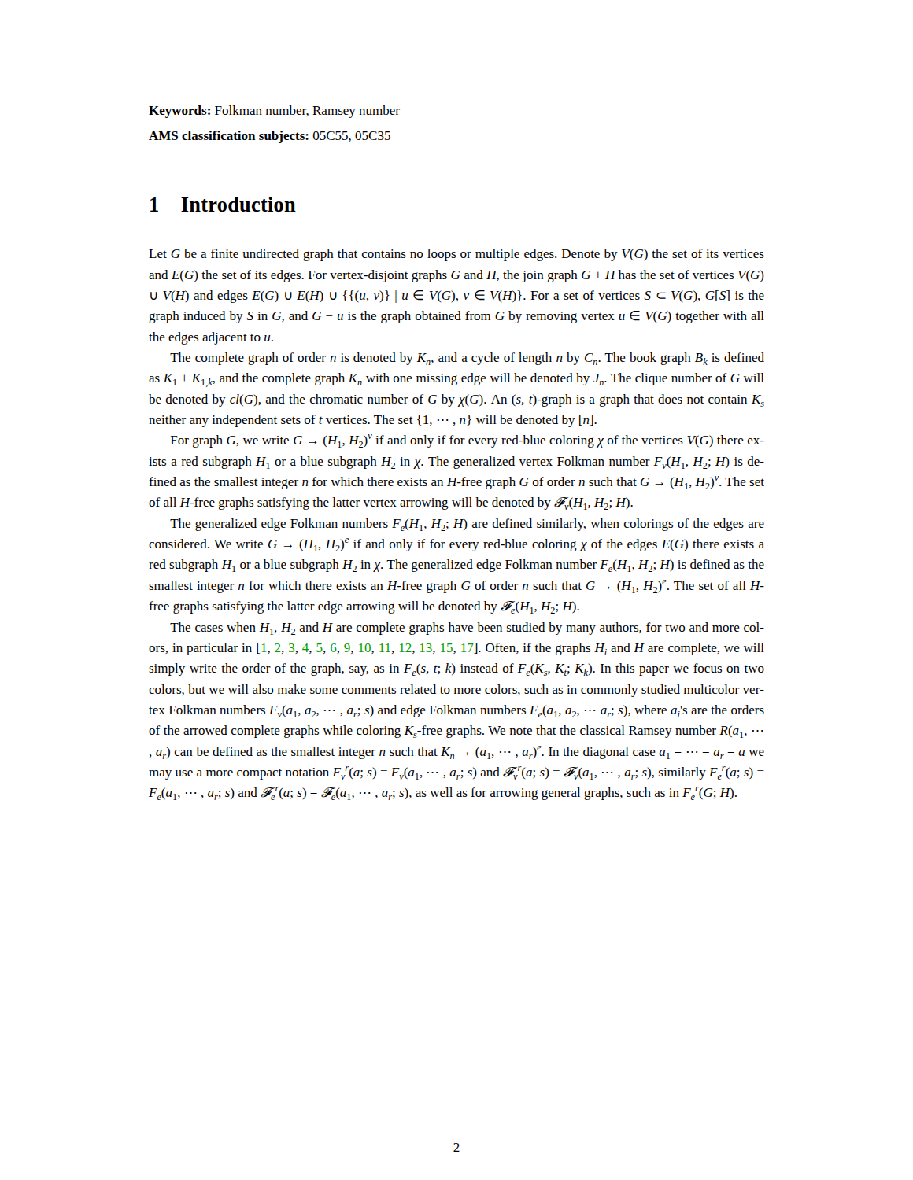Keywords: Folkman number, Ramsey number
AMS classification subjects: 05C55, 05C35
1 Introduction
Let G be a finite undirected graph that contains no loops or multiple edges. Denote by V(G) the set of its vertices and E(G) the set of its edges. For vertex-disjoint graphs G and H, the join graph G + H has the set of vertices V(G) ∪ V(H) and edges E(G) ∪ E(H) ∪ {{(u, v)} | u ∈ V(G), v ∈ V(H)}. For a set of vertices S ⊂ V(G), G[S] is the graph induced by S in G, and G − u is the graph obtained from G by removing vertex u ∈ V(G) together with all the edges adjacent to u.
The complete graph of order n is denoted by Kn, and a cycle of length n by Cn. The book graph Bk is defined as K1 + K1,k, and the complete graph Kn with one missing edge will be denoted by Jn. The clique number of G will be denoted by cl(G), and the chromatic number of G by χ(G). An (s, t)-graph is a graph that does not contain Ks neither any independent sets of t vertices. The set {1, ⋯ , n} will be denoted by [n].
For graph G, we write G → (H1, H2)v if and only if for every red-blue coloring χ of the vertices V(G) there exists a red subgraph H1 or a blue subgraph H2 in χ. The generalized vertex Folkman number Fv(H1, H2; H) is defined as the smallest integer n for which there exists an H-free graph G of order n such that G → (H1, H2)v. The set of all H-free graphs satisfying the latter vertex arrowing will be denoted by 𝓕v(H1, H2; H).
The generalized edge Folkman numbers Fe(H1, H2; H) are defined similarly, when colorings of the edges are considered. We write G → (H1, H2)e if and only if for every red-blue coloring χ of the edges E(G) there exists a red subgraph H1 or a blue subgraph H2 in χ. The generalized edge Folkman number Fe(H1, H2; H) is defined as the smallest integer n for which there exists an H-free graph G of order n such that G → (H1, H2)e. The set of all H-free graphs satisfying the latter edge arrowing will be denoted by 𝓕e(H1, H2; H).
The cases when H1, H2 and H are complete graphs have been studied by many authors, for two and more colors, in particular in [1, 2, 3, 4, 5, 6, 9, 10, 11, 12, 13, 15, 17]. Often, if the graphs Hi and H are complete, we will simply write the order of the graph, say, as in Fe(s, t; k) instead of Fe(Ks, Kt; Kk). In this paper we focus on two colors, but we will also make some comments related to more colors, such as in commonly studied multicolor vertex Folkman numbers Fv(a1, a2, ⋯ , ar; s) and edge Folkman numbers Fe(a1, a2, ⋯ ar; s), where ai's are the orders of the arrowed complete graphs while coloring Ks-free graphs. We note that the classical Ramsey number R(a1, ⋯ , ar) can be defined as the smallest integer n such that Kn → (a1, ⋯ , ar)e. In the diagonal case a1 = ⋯ = ar = a we may use a more compact notation Fvr(a; s) = Fv(a1, ⋯ , ar; s) and 𝓕vr(a; s) = 𝓕v(a1, ⋯ , ar; s), similarly Fer(a; s) = Fe(a1, ⋯ , ar; s) and 𝓕er(a; s) = 𝓕e(a1, ⋯ , ar; s), as well as for arrowing general graphs, such as in Fer(G; H).
2